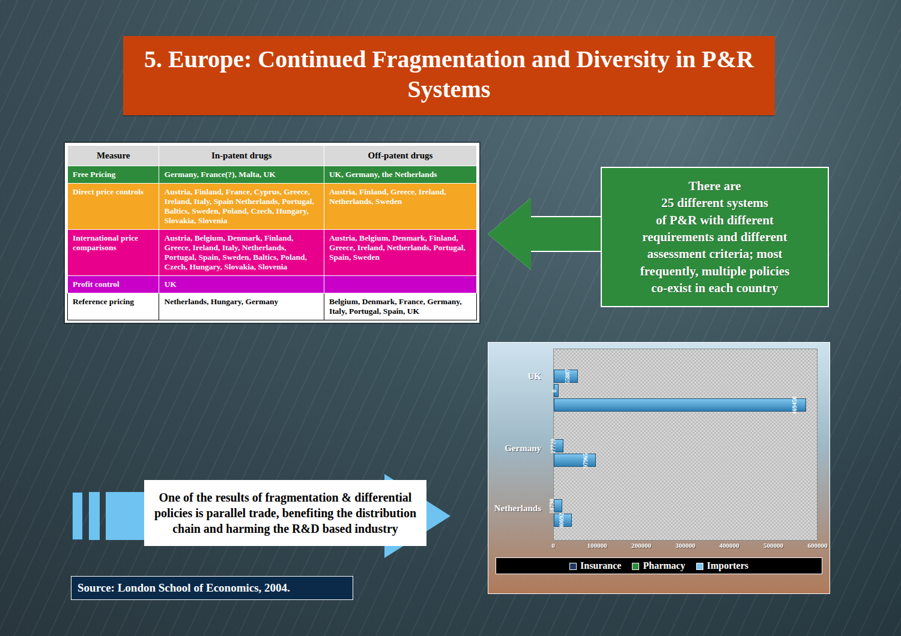5. Europe: Continued Fragmentation and Diversity in P&R Systems
| Measure | In-patent drugs | Off-patent drugs |
| --- | --- | --- |
| Free Pricing | Germany, France(?), Malta, UK | UK, Germany, the Netherlands |
| Direct price controls | Austria, Finland, France, Cyprus, Greece, Ireland, Italy, Spain Netherlands, Portugal, Baltics, Sweden, Poland, Czech, Hungary, Slovakia, Slovenia | Austria, Finland, Greece, Ireland, Netherlands, Sweden |
| International price comparisons | Austria, Belgium, Denmark, Finland, Greece, Ireland, Italy, Netherlands, Portugal, Spain, Sweden, Baltics, Poland, Czech, Hungary, Slovakia, Slovenia | Austria, Belgium, Denmark, Finland, Greece, Ireland, Netherlands, Portugal, Spain, Sweden |
| Profit control | UK | |
| Reference pricing | Netherlands, Hungary, Germany | Belgium, Denmark, France, Germany, Italy, Portugal, Spain, UK |
There are
25 different systems
of P&R with different
requirements and different
assessment criteria; most
frequently, multiple policies
co-exist in each country
One of the results of fragmentation & differential policies is parallel trade, benefiting the distribution chain and harming the R&D based industry
Source: London School of Economics, 2004.
UK Germany Netherlands
55887
0
469450
17720
97965
18798
40692
0 100000 200000 300000 400000 500000 600000
Insurance Pharmacy Importers